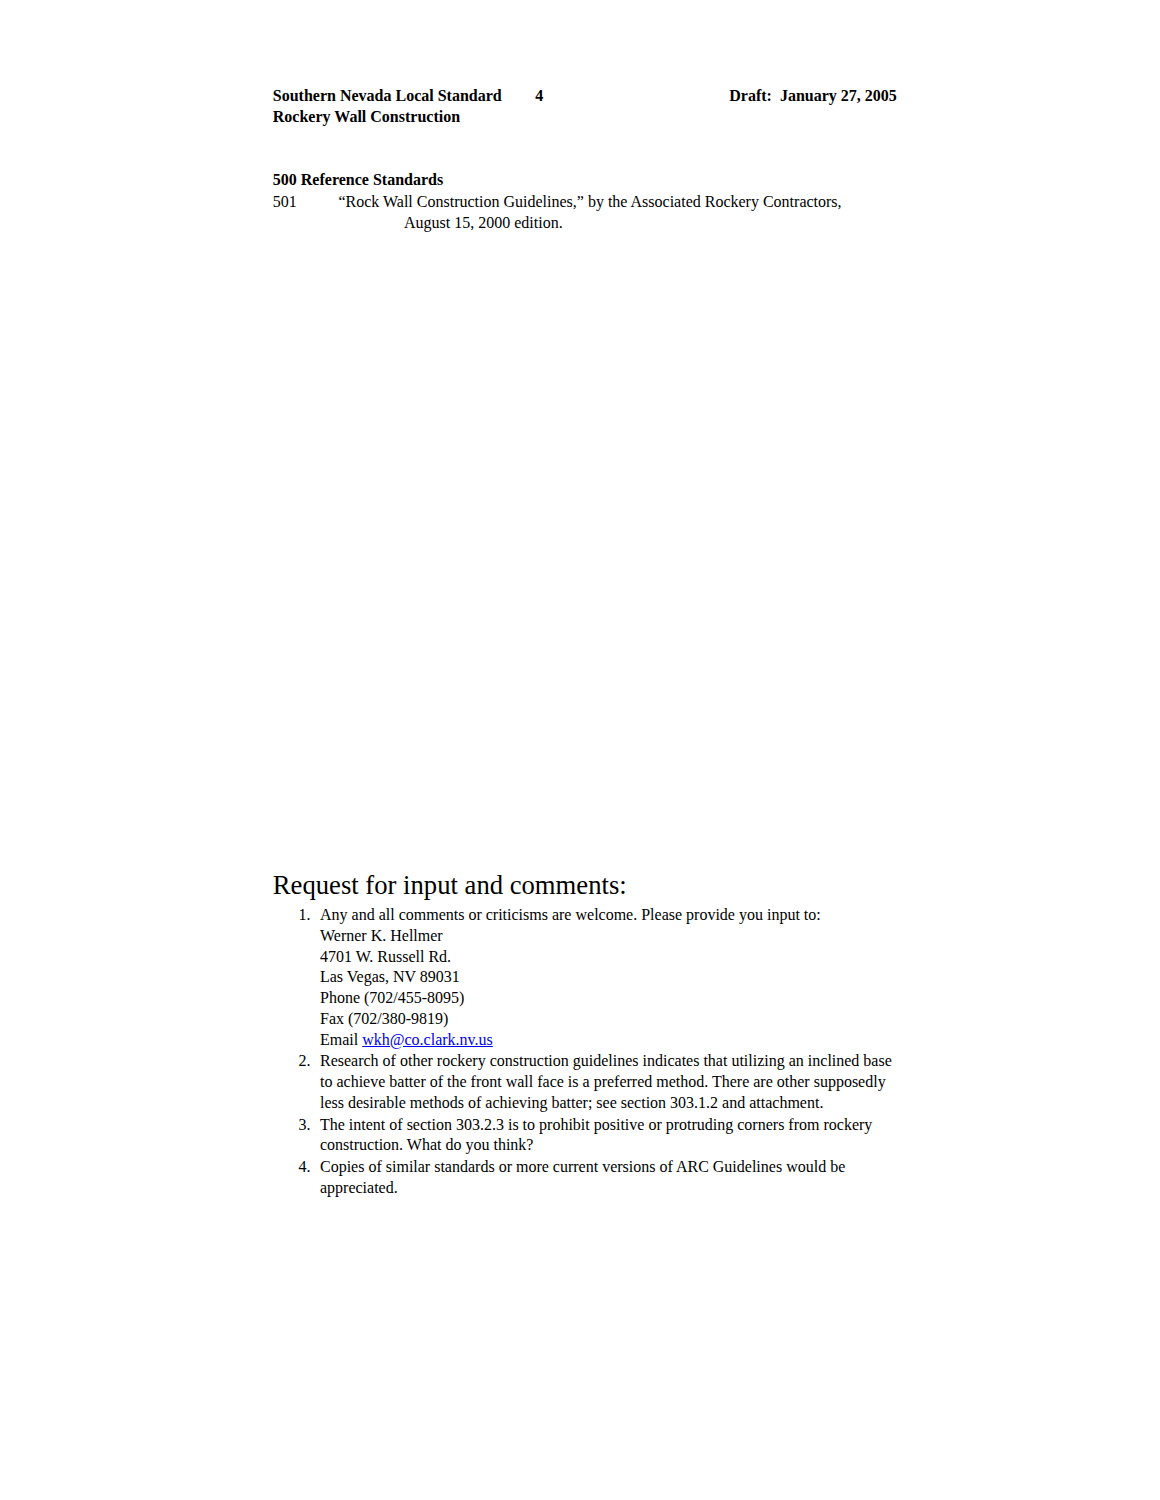Southern Nevada Local Standard 4 Draft: January 27, 2005
Rockery Wall Construction
500 Reference Standards
501
“Rock Wall Construction Guidelines,” by the Associated Rockery Contractors, August 15, 2000 edition.
Request for input and comments:
Any and all comments or criticisms are welcome. Please provide you input to: Werner K. Hellmer 4701 W. Russell Rd. Las Vegas, NV 89031 Phone (702/455-8095) Fax (702/380-9819) Email wkh@co.clark.nv.us
Research of other rockery construction guidelines indicates that utilizing an inclined base to achieve batter of the front wall face is a preferred method. There are other supposedly less desirable methods of achieving batter; see section 303.1.2 and attachment.
The intent of section 303.2.3 is to prohibit positive or protruding corners from rockery construction. What do you think?
Copies of similar standards or more current versions of ARC Guidelines would be appreciated.